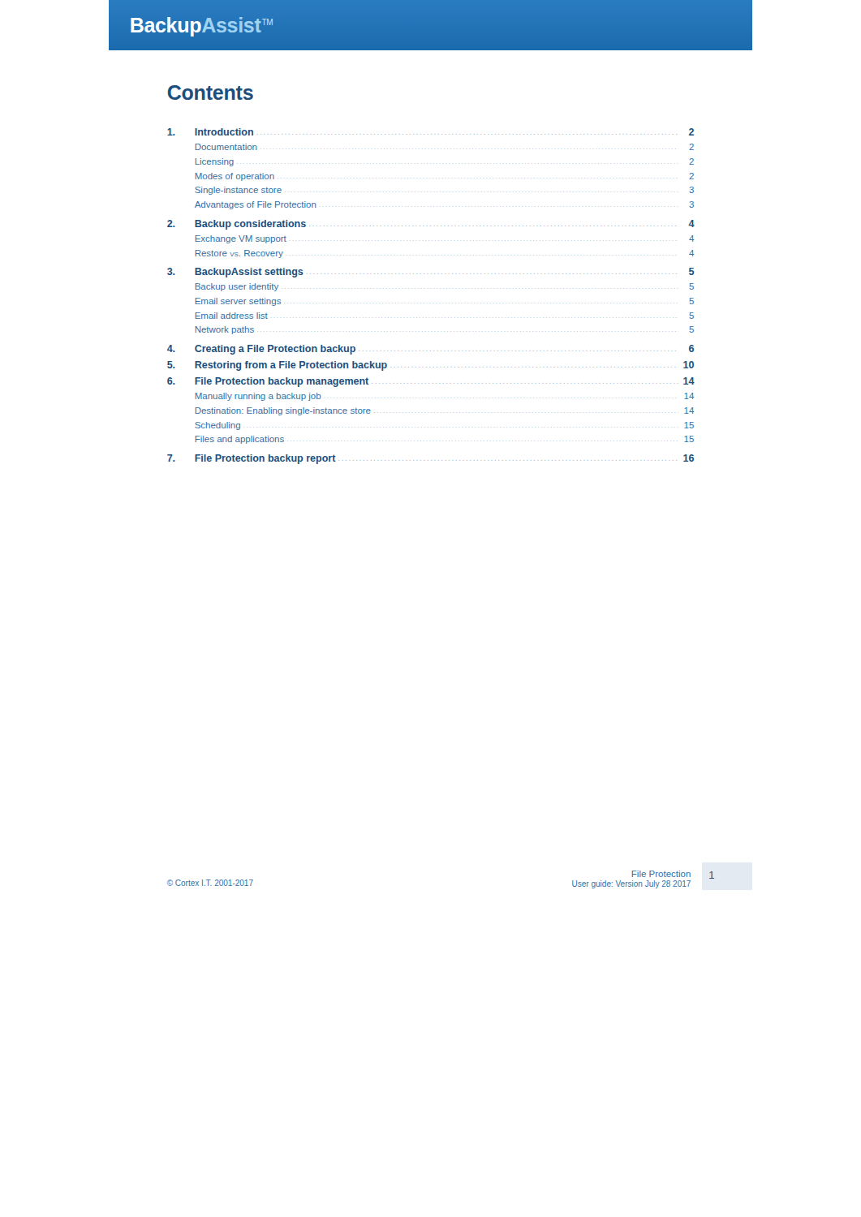BackupAssist TM
Contents
1. Introduction ................................................................................................................................................................................................... 2
Documentation ......................................................................................................................................................................................................................... 2
Licensing ......................................................................................................................................................................................................................... 2
Modes of operation ......................................................................................................................................................................................................................... 2
Single-instance store ......................................................................................................................................................................................................................... 3
Advantages of File Protection ......................................................................................................................................................................................................................... 3
2. Backup considerations ................................................................................................................................................................................................... 4
Exchange VM support ......................................................................................................................................................................................................................... 4
Restore vs. Recovery ......................................................................................................................................................................................................................... 4
3. BackupAssist settings ................................................................................................................................................................................................... 5
Backup user identity ......................................................................................................................................................................................................................... 5
Email server settings ......................................................................................................................................................................................................................... 5
Email address list ......................................................................................................................................................................................................................... 5
Network paths ......................................................................................................................................................................................................................... 5
4. Creating a File Protection backup ................................................................................................................................................................................................... 6
5. Restoring from a File Protection backup ................................................................................................................................................................................................... 10
6. File Protection backup management ................................................................................................................................................................................................... 14
Manually running a backup job ......................................................................................................................................................................................................................... 14
Destination: Enabling single-instance store ......................................................................................................................................................................................................................... 14
Scheduling ......................................................................................................................................................................................................................... 15
Files and applications ......................................................................................................................................................................................................................... 15
7. File Protection backup report ................................................................................................................................................................................................... 16
© Cortex I.T. 2001-2017
File Protection
User guide: Version July 28 2017
1